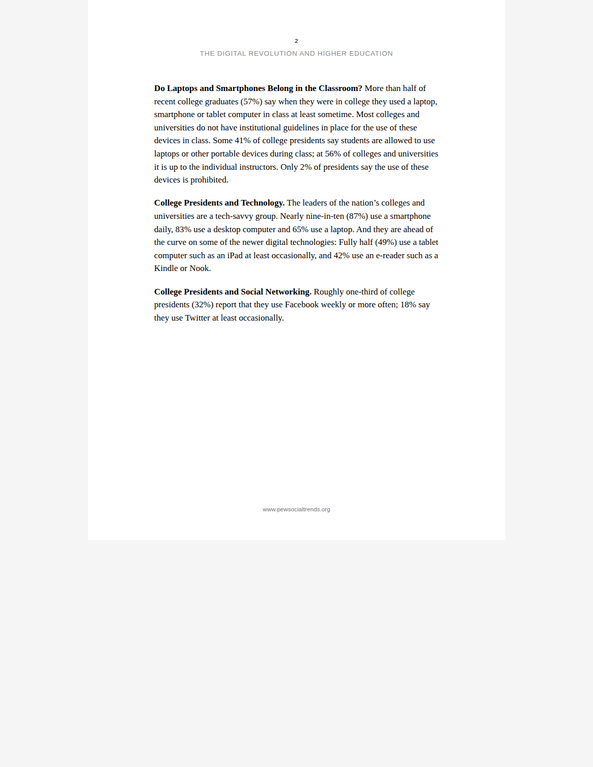2
The Digital Revolution and Higher Education
Do Laptops and Smartphones Belong in the Classroom? More than half of recent college graduates (57%) say when they were in college they used a laptop, smartphone or tablet computer in class at least sometime. Most colleges and universities do not have institutional guidelines in place for the use of these devices in class. Some 41% of college presidents say students are allowed to use laptops or other portable devices during class; at 56% of colleges and universities it is up to the individual instructors. Only 2% of presidents say the use of these devices is prohibited.
College Presidents and Technology. The leaders of the nation’s colleges and universities are a tech-savvy group. Nearly nine-in-ten (87%) use a smartphone daily, 83% use a desktop computer and 65% use a laptop. And they are ahead of the curve on some of the newer digital technologies: Fully half (49%) use a tablet computer such as an iPad at least occasionally, and 42% use an e-reader such as a Kindle or Nook.
College Presidents and Social Networking. Roughly one-third of college presidents (32%) report that they use Facebook weekly or more often; 18% say they use Twitter at least occasionally.
www.pewsocialtrends.org